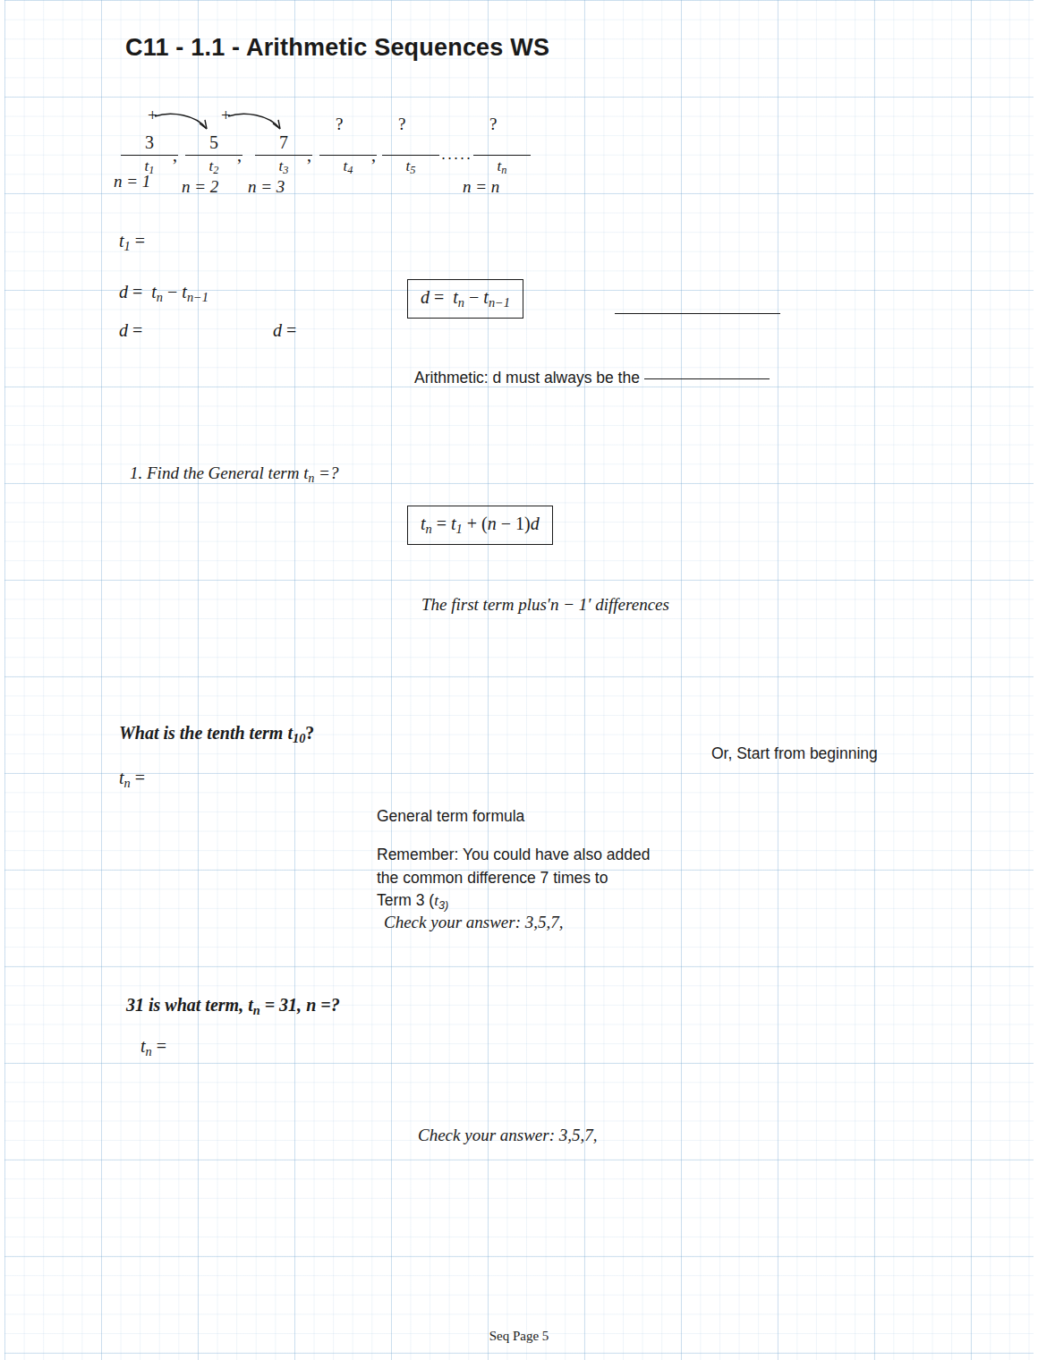C11 - 1.1 - Arithmetic Sequences WS
+ +
3 t1
,
5 t2
,
7 t3
, ?
t4
, ?
t5
..... ?
tn
n = 1 n = 2 n = 3 n = n
t 1 =
d = tn − tn−1
d = tn − tn−1
d =
d =
Arithmetic: d must always be the
1. Find the General term tn =?
tn = t 1 + (n − 1)d
The first term plus′n − 1′ differences
What is the tenth term t 10?
Or, Start from beginning
tn =
General term formula
Remember: You could have also added
the common difference 7 times to
Term 3 (t 3)
Check your answer: 3,5,7,
31 is what term, tn = 31, n =?
tn =
Check your answer: 3,5,7,
Seq Page 5